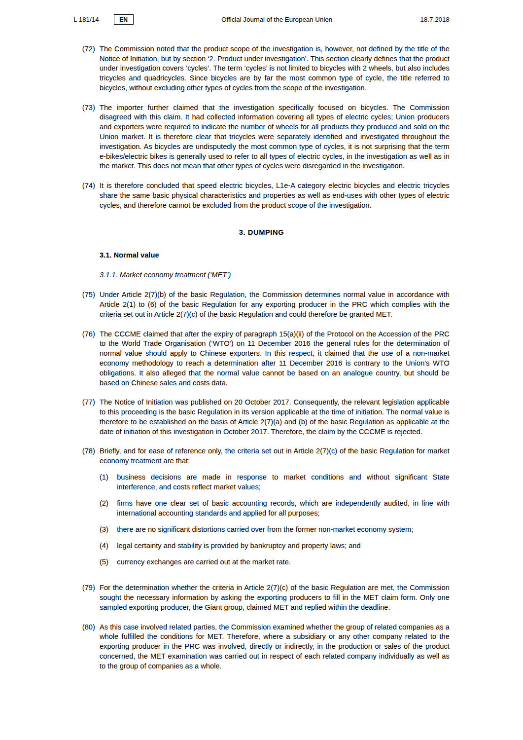L 181/14 EN
Official Journal of the European Union
18.7.2018
(72) The Commission noted that the product scope of the investigation is, however, not defined by the title of the Notice of Initiation, but by section ‘2. Product under investigation’. This section clearly defines that the product under investigation covers ‘cycles’. The term ‘cycles’ is not limited to bicycles with 2 wheels, but also includes tricycles and quadricycles. Since bicycles are by far the most common type of cycle, the title referred to bicycles, without excluding other types of cycles from the scope of the investigation.
(73) The importer further claimed that the investigation specifically focused on bicycles. The Commission disagreed with this claim. It had collected information covering all types of electric cycles; Union producers and exporters were required to indicate the number of wheels for all products they produced and sold on the Union market. It is therefore clear that tricycles were separately identified and investigated throughout the investigation. As bicycles are undisputedly the most common type of cycles, it is not surprising that the term e-bikes/electric bikes is generally used to refer to all types of electric cycles, in the investigation as well as in the market. This does not mean that other types of cycles were disregarded in the investigation.
(74) It is therefore concluded that speed electric bicycles, L1e-A category electric bicycles and electric tricycles share the same basic physical characteristics and properties as well as end-uses with other types of electric cycles, and therefore cannot be excluded from the product scope of the investigation.
3. DUMPING
3.1. Normal value
3.1.1. Market economy treatment (‘MET’)
(75) Under Article 2(7)(b) of the basic Regulation, the Commission determines normal value in accordance with Article 2(1) to (6) of the basic Regulation for any exporting producer in the PRC which complies with the criteria set out in Article 2(7)(c) of the basic Regulation and could therefore be granted MET.
(76) The CCCME claimed that after the expiry of paragraph 15(a)(ii) of the Protocol on the Accession of the PRC to the World Trade Organisation (‘WTO’) on 11 December 2016 the general rules for the determination of normal value should apply to Chinese exporters. In this respect, it claimed that the use of a non-market economy methodology to reach a determination after 11 December 2016 is contrary to the Union's WTO obligations. It also alleged that the normal value cannot be based on an analogue country, but should be based on Chinese sales and costs data.
(77) The Notice of Initiation was published on 20 October 2017. Consequently, the relevant legislation applicable to this proceeding is the basic Regulation in its version applicable at the time of initiation. The normal value is therefore to be established on the basis of Article 2(7)(a) and (b) of the basic Regulation as applicable at the date of initiation of this investigation in October 2017. Therefore, the claim by the CCCME is rejected.
(78) Briefly, and for ease of reference only, the criteria set out in Article 2(7)(c) of the basic Regulation for market economy treatment are that:
(1) business decisions are made in response to market conditions and without significant State interference, and costs reflect market values;
(2) firms have one clear set of basic accounting records, which are independently audited, in line with international accounting standards and applied for all purposes;
(3) there are no significant distortions carried over from the former non-market economy system;
(4) legal certainty and stability is provided by bankruptcy and property laws; and
(5) currency exchanges are carried out at the market rate.
(79) For the determination whether the criteria in Article 2(7)(c) of the basic Regulation are met, the Commission sought the necessary information by asking the exporting producers to fill in the MET claim form. Only one sampled exporting producer, the Giant group, claimed MET and replied within the deadline.
(80) As this case involved related parties, the Commission examined whether the group of related companies as a whole fulfilled the conditions for MET. Therefore, where a subsidiary or any other company related to the exporting producer in the PRC was involved, directly or indirectly, in the production or sales of the product concerned, the MET examination was carried out in respect of each related company individually as well as to the group of companies as a whole.